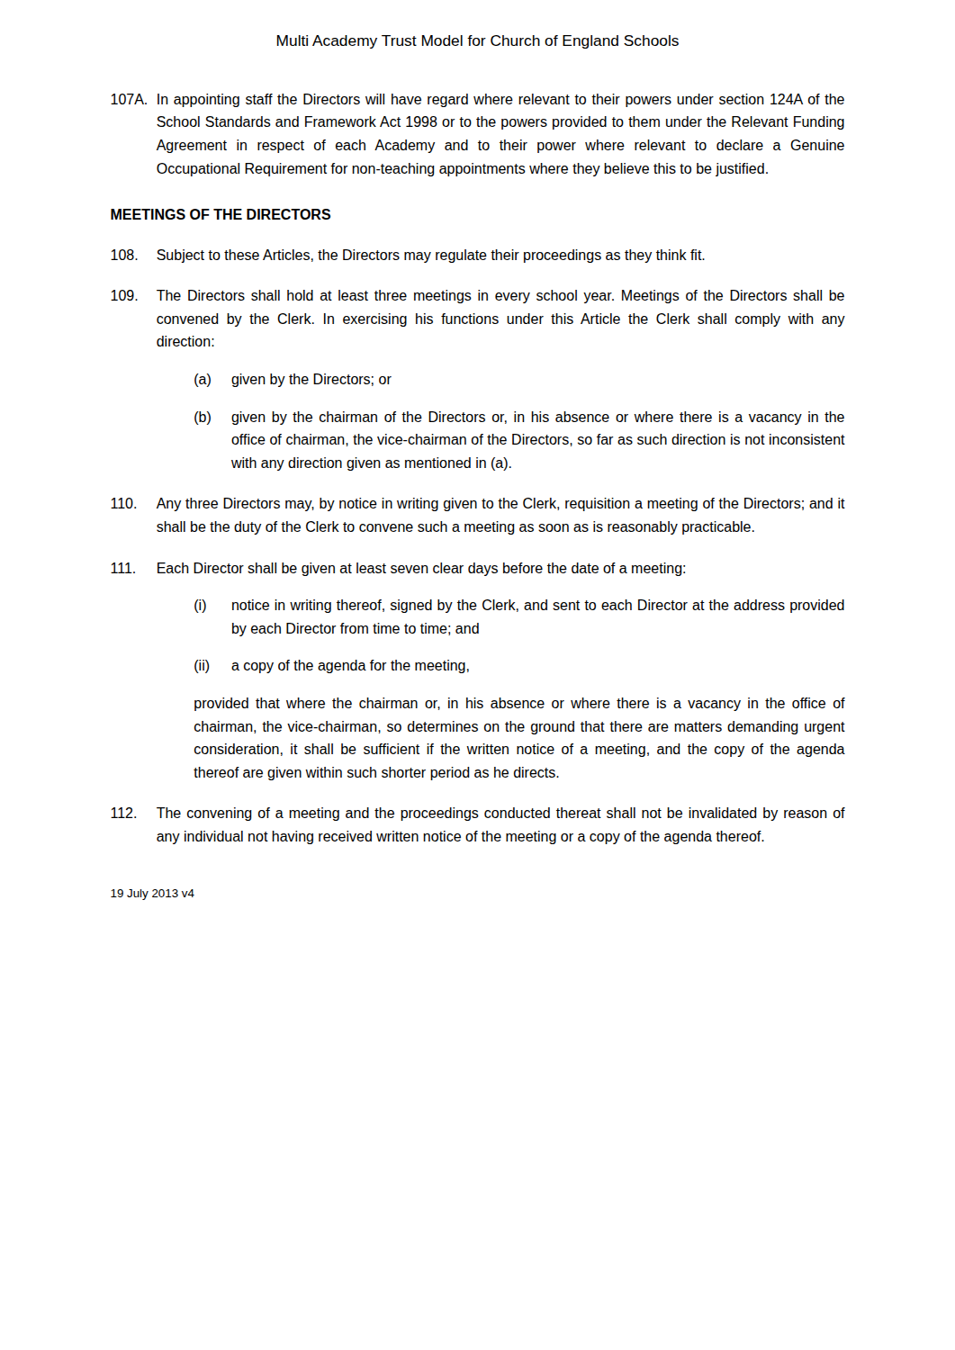Multi Academy Trust Model for Church of England Schools
107A. In appointing staff the Directors will have regard where relevant to their powers under section 124A of the School Standards and Framework Act 1998 or to the powers provided to them under the Relevant Funding Agreement in respect of each Academy and to their power where relevant to declare a Genuine Occupational Requirement for non-teaching appointments where they believe this to be justified.
Meetings of the Directors
108. Subject to these Articles, the Directors may regulate their proceedings as they think fit.
109. The Directors shall hold at least three meetings in every school year. Meetings of the Directors shall be convened by the Clerk. In exercising his functions under this Article the Clerk shall comply with any direction:
(a) given by the Directors; or
(b) given by the chairman of the Directors or, in his absence or where there is a vacancy in the office of chairman, the vice-chairman of the Directors, so far as such direction is not inconsistent with any direction given as mentioned in (a).
110. Any three Directors may, by notice in writing given to the Clerk, requisition a meeting of the Directors; and it shall be the duty of the Clerk to convene such a meeting as soon as is reasonably practicable.
111. Each Director shall be given at least seven clear days before the date of a meeting:
(i) notice in writing thereof, signed by the Clerk, and sent to each Director at the address provided by each Director from time to time; and
(ii) a copy of the agenda for the meeting,
provided that where the chairman or, in his absence or where there is a vacancy in the office of chairman, the vice-chairman, so determines on the ground that there are matters demanding urgent consideration, it shall be sufficient if the written notice of a meeting, and the copy of the agenda thereof are given within such shorter period as he directs.
112. The convening of a meeting and the proceedings conducted thereat shall not be invalidated by reason of any individual not having received written notice of the meeting or a copy of the agenda thereof.
19 July 2013 v4